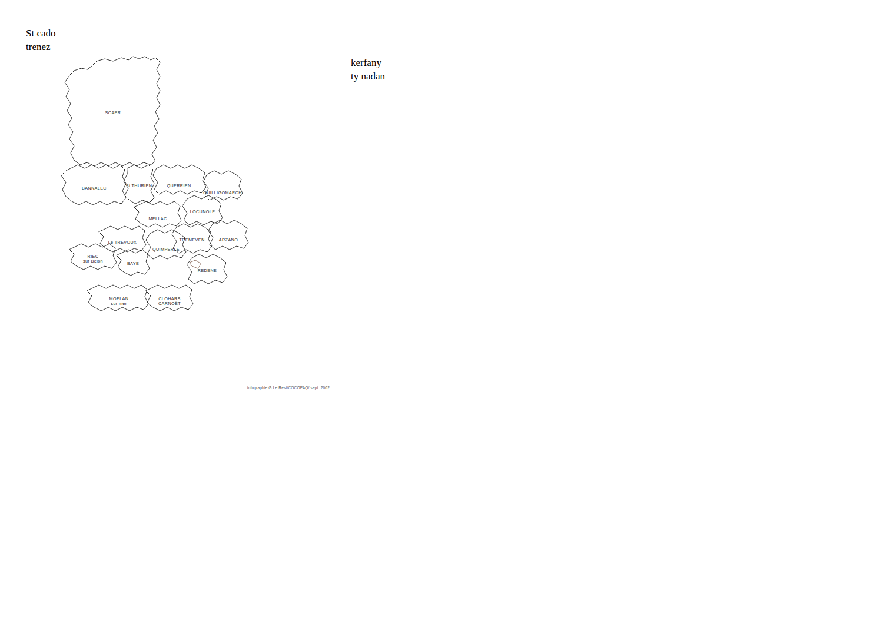St cado
trenez
kerfany
ty nadan
SCAËR BANNALEC St THURIEN QUERRIEN GUILLIGOMARCH LOCUNOLE MELLAC TREMEVEN ARZANO Le TREVOUX QUIMPERLE RIEC sur Belon BAYE REDENE MOELAN sur mer CLOHARS CARNOËT
infographie G.Le Rest/COCOPAQ/ sept. 2002